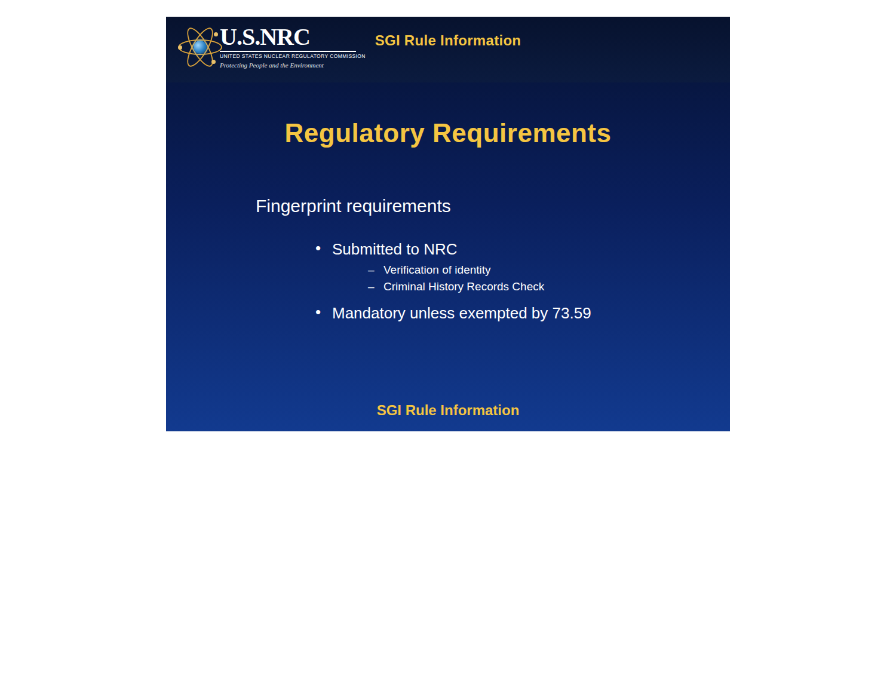U.S.NRC
UNITED STATES NUCLEAR REGULATORY COMMISSION
Protecting People and the Environment
SGI Rule Information
Regulatory Requirements
Fingerprint requirements
Submitted to NRC
Verification of identity
Criminal History Records Check
Mandatory unless exempted by 73.59
SGI Rule Information